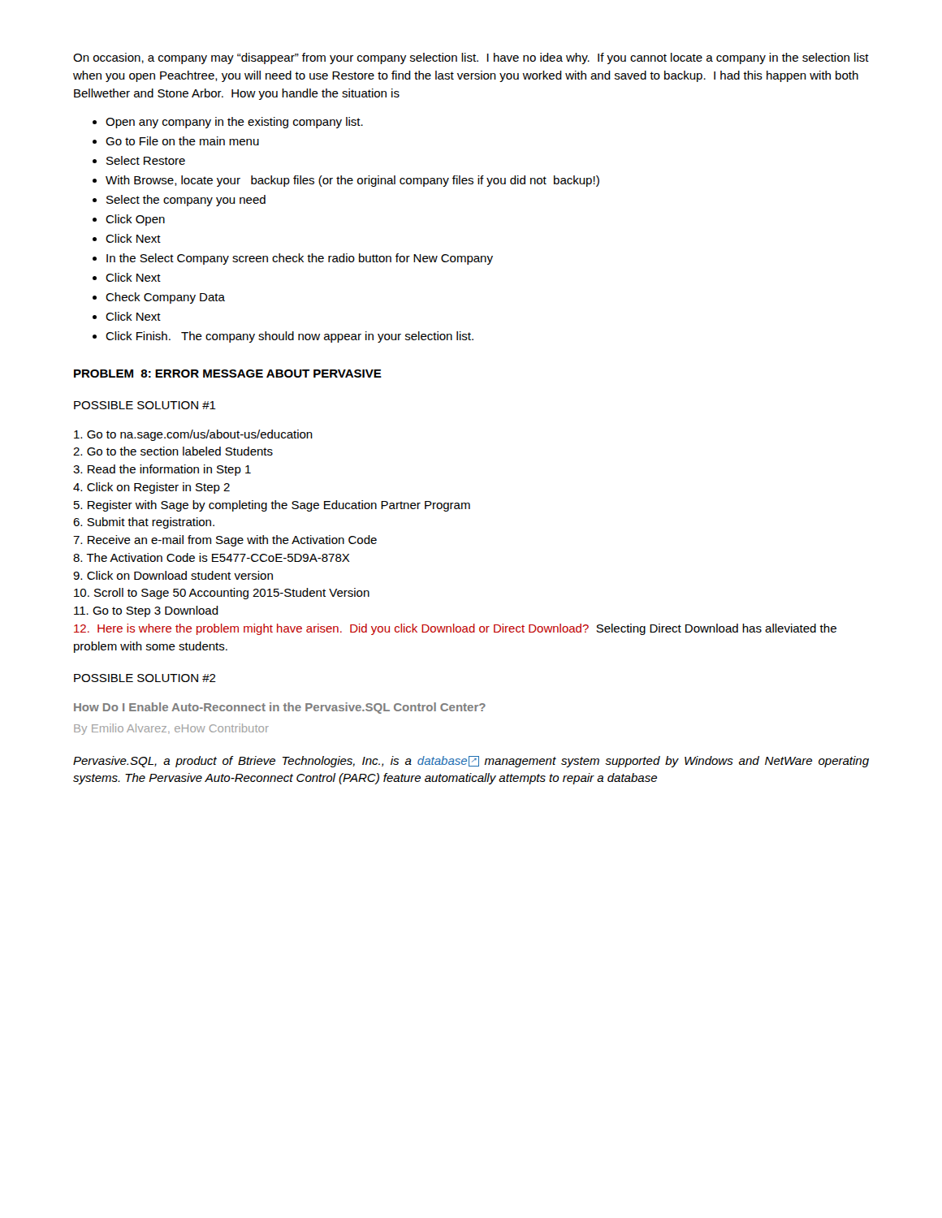On occasion, a company may “disappear” from your company selection list. I have no idea why. If you cannot locate a company in the selection list when you open Peachtree, you will need to use Restore to find the last version you worked with and saved to backup. I had this happen with both Bellwether and Stone Arbor. How you handle the situation is
Open any company in the existing company list.
Go to File on the main menu
Select Restore
With Browse, locate your backup files (or the original company files if you did not backup!)
Select the company you need
Click Open
Click Next
In the Select Company screen check the radio button for New Company
Click Next
Check Company Data
Click Next
Click Finish. The company should now appear in your selection list.
PROBLEM 8: ERROR MESSAGE ABOUT PERVASIVE
POSSIBLE SOLUTION #1
1. Go to na.sage.com/us/about-us/education
2. Go to the section labeled Students
3. Read the information in Step 1
4. Click on Register in Step 2
5. Register with Sage by completing the Sage Education Partner Program
6. Submit that registration.
7. Receive an e-mail from Sage with the Activation Code
8. The Activation Code is E5477-CCoE-5D9A-878X
9. Click on Download student version
10. Scroll to Sage 50 Accounting 2015-Student Version
11. Go to Step 3 Download
12. Here is where the problem might have arisen. Did you click Download or Direct Download? Selecting Direct Download has alleviated the problem with some students.
POSSIBLE SOLUTION #2
How Do I Enable Auto-Reconnect in the Pervasive.SQL Control Center?
By Emilio Alvarez, eHow Contributor
Pervasive.SQL, a product of Btrieve Technologies, Inc., is a database management system supported by Windows and NetWare operating systems. The Pervasive Auto-Reconnect Control (PARC) feature automatically attempts to repair a database